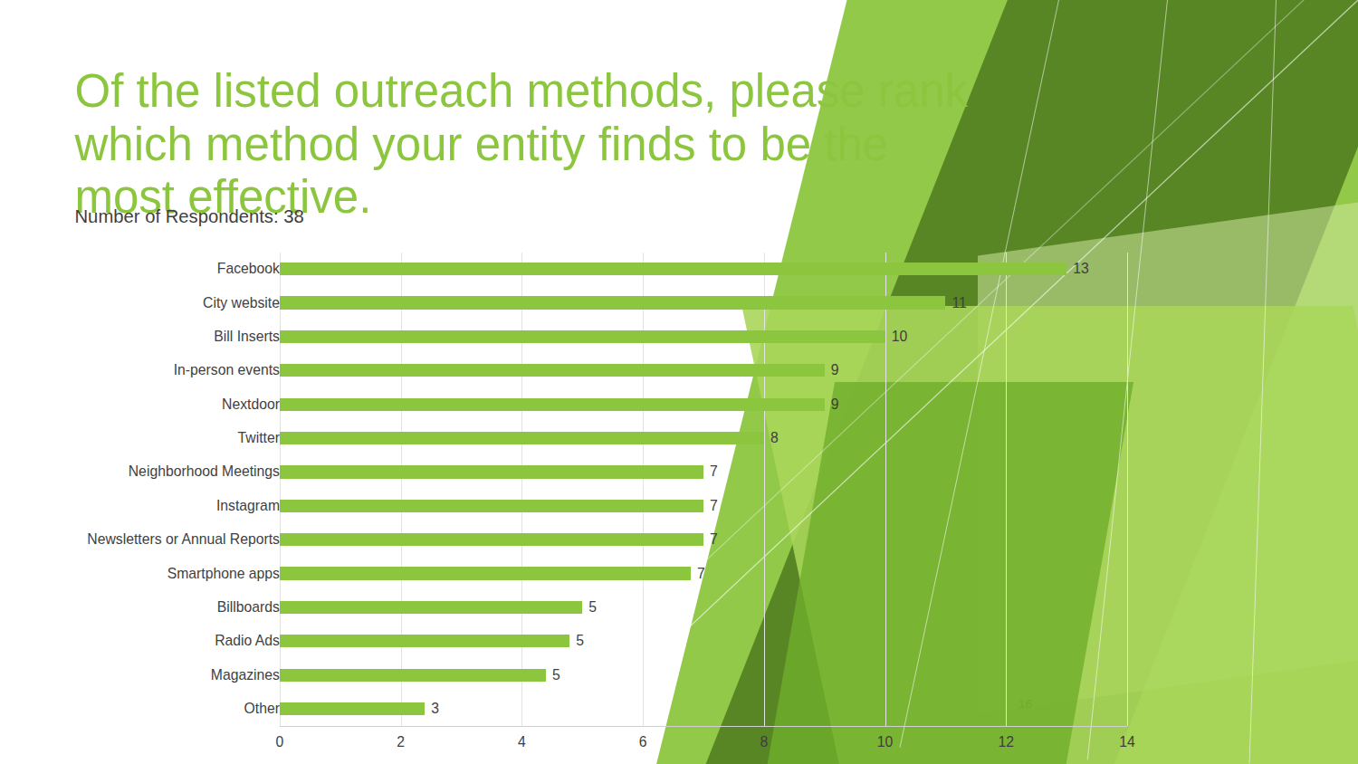Of the listed outreach methods, please rank which method your entity finds to be the most effective.
Number of Respondents: 38
16
| Facebook | 13 |
| City website | 11 |
| Bill Inserts | 10 |
| In-person events | 9 |
| Nextdoor | 9 |
| Twitter | 8 |
| Neighborhood Meetings | 7 |
| Instagram | 7 |
| Newsletters or Annual Reports | 7 |
| Smartphone apps | 7 |
| Billboards | 5 |
| Radio Ads | 5 |
| Magazines | 5 |
| Other | 3 |
0 2 4 6 8 10 12 14